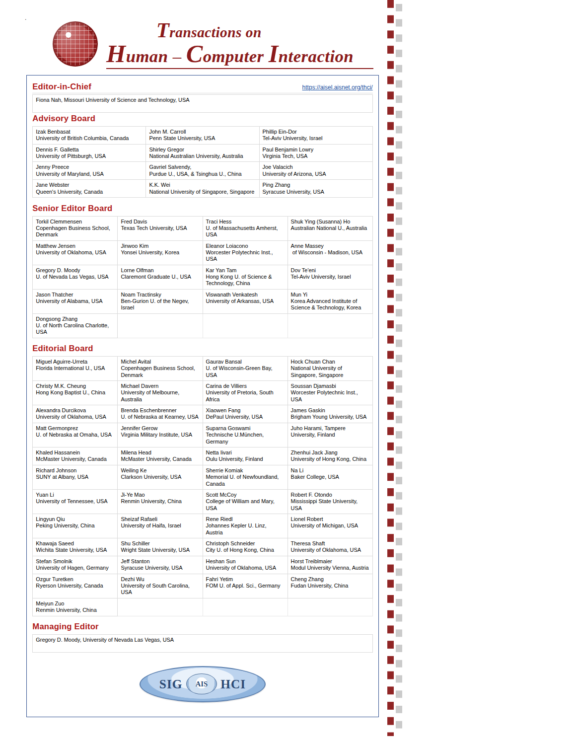.
Transactions on Human – Computer Interaction
Editor-in-Chief
https://aisel.aisnet.org/thci/
| Fiona Nah, Missouri University of Science and Technology, USA |
Advisory Board
| Izak Benbasat University of British Columbia, Canada | John M. Carroll Penn State University, USA | Phillip Ein-Dor Tel-Aviv University, Israel |
| Dennis F. Galletta University of Pittsburgh, USA | Shirley Gregor National Australian University, Australia | Paul Benjamin Lowry Virginia Tech, USA |
| Jenny Preece University of Maryland, USA | Gavriel Salvendy, Purdue U., USA, & Tsinghua U., China | Joe Valacich University of Arizona, USA |
| Jane Webster Queen's University, Canada | K.K. Wei National University of Singapore, Singapore | Ping Zhang Syracuse University, USA |
Senior Editor Board
| Torkil Clemmensen Copenhagen Business School, Denmark | Fred Davis Texas Tech University, USA | Traci Hess U. of Massachusetts Amherst, USA | Shuk Ying (Susanna) Ho Australian National U., Australia |
| Matthew Jensen University of Oklahoma, USA | Jinwoo Kim Yonsei University, Korea | Eleanor Loiacono Worcester Polytechnic Inst., USA | Anne Massey of Wisconsin - Madison, USA |
| Gregory D. Moody U. of Nevada Las Vegas, USA | Lorne Olfman Claremont Graduate U., USA | Kar Yan Tam Hong Kong U. of Science & Technology, China | Dov Te'eni Tel-Aviv University, Israel |
| Jason Thatcher University of Alabama, USA | Noam Tractinsky Ben-Gurion U. of the Negev, Israel | Viswanath Venkatesh University of Arkansas, USA | Mun Yi Korea Advanced Institute of Science & Technology, Korea |
| Dongsong Zhang U. of North Carolina Charlotte, USA | | | |
Editorial Board
| Miguel Aguirre-Urreta Florida International U., USA | Michel Avital Copenhagen Business School, Denmark | Gaurav Bansal U. of Wisconsin-Green Bay, USA | Hock Chuan Chan National University of Singapore, Singapore |
| Christy M.K. Cheung Hong Kong Baptist U., China | Michael Davern University of Melbourne, Australia | Carina de Villiers University of Pretoria, South Africa | Soussan Djamasbi Worcester Polytechnic Inst., USA |
| Alexandra Durcikova University of Oklahoma, USA | Brenda Eschenbrenner U. of Nebraska at Kearney, USA | Xiaowen Fang DePaul University, USA | James Gaskin Brigham Young University, USA |
| Matt Germonprez U. of Nebraska at Omaha, USA | Jennifer Gerow Virginia Military Institute, USA | Suparna Goswami Technische U.München, Germany | Juho Harami, Tampere University, Finland |
| Khaled Hassanein McMaster University, Canada | Milena Head McMaster University, Canada | Netta Iivari Oulu University, Finland | Zhenhui Jack Jiang University of Hong Kong, China |
| Richard Johnson SUNY at Albany, USA | Weiling Ke Clarkson University, USA | Sherrie Komiak Memorial U. of Newfoundland, Canada | Na Li Baker College, USA |
| Yuan Li University of Tennessee, USA | Ji-Ye Mao Renmin University, China | Scott McCoy College of William and Mary, USA | Robert F. Otondo Mississippi State University, USA |
| Lingyun Qiu Peking University, China | Sheizaf Rafaeli University of Haifa, Israel | Rene Riedl Johannes Kepler U. Linz, Austria | Lionel Robert University of Michigan, USA |
| Khawaja Saeed Wichita State University, USA | Shu Schiller Wright State University, USA | Christoph Schneider City U. of Hong Kong, China | Theresa Shaft University of Oklahoma, USA |
| Stefan Smolnik University of Hagen, Germany | Jeff Stanton Syracuse University, USA | Heshan Sun University of Oklahoma, USA | Horst Treiblmaier Modul University Vienna, Austria |
| Ozgur Turetken Ryerson University, Canada | Dezhi Wu University of South Carolina, USA | Fahri Yetim FOM U. of Appl. Sci., Germany | Cheng Zhang Fudan University, China |
| Meiyun Zuo Renmin University, China | | | |
Managing Editor
| Gregory D. Moody, University of Nevada Las Vegas, USA |
SIG AIS HCI